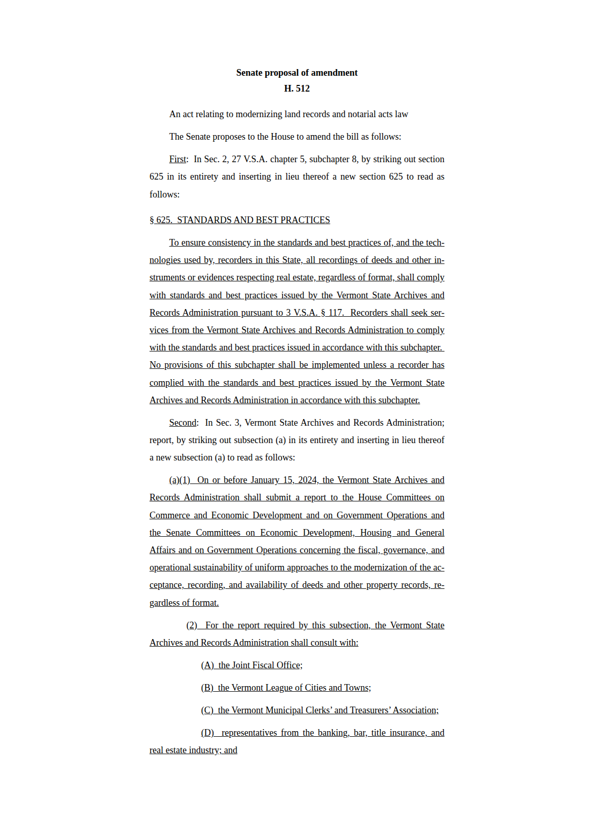Senate proposal of amendment
H. 512
An act relating to modernizing land records and notarial acts law
The Senate proposes to the House to amend the bill as follows:
First: In Sec. 2, 27 V.S.A. chapter 5, subchapter 8, by striking out section 625 in its entirety and inserting in lieu thereof a new section 625 to read as follows:
§ 625. STANDARDS AND BEST PRACTICES
To ensure consistency in the standards and best practices of, and the technologies used by, recorders in this State, all recordings of deeds and other instruments or evidences respecting real estate, regardless of format, shall comply with standards and best practices issued by the Vermont State Archives and Records Administration pursuant to 3 V.S.A. § 117. Recorders shall seek services from the Vermont State Archives and Records Administration to comply with the standards and best practices issued in accordance with this subchapter. No provisions of this subchapter shall be implemented unless a recorder has complied with the standards and best practices issued by the Vermont State Archives and Records Administration in accordance with this subchapter.
Second: In Sec. 3, Vermont State Archives and Records Administration; report, by striking out subsection (a) in its entirety and inserting in lieu thereof a new subsection (a) to read as follows:
(a)(1) On or before January 15, 2024, the Vermont State Archives and Records Administration shall submit a report to the House Committees on Commerce and Economic Development and on Government Operations and the Senate Committees on Economic Development, Housing and General Affairs and on Government Operations concerning the fiscal, governance, and operational sustainability of uniform approaches to the modernization of the acceptance, recording, and availability of deeds and other property records, regardless of format.
(2) For the report required by this subsection, the Vermont State Archives and Records Administration shall consult with:
(A) the Joint Fiscal Office;
(B) the Vermont League of Cities and Towns;
(C) the Vermont Municipal Clerks’ and Treasurers’ Association;
(D) representatives from the banking, bar, title insurance, and real estate industry; and